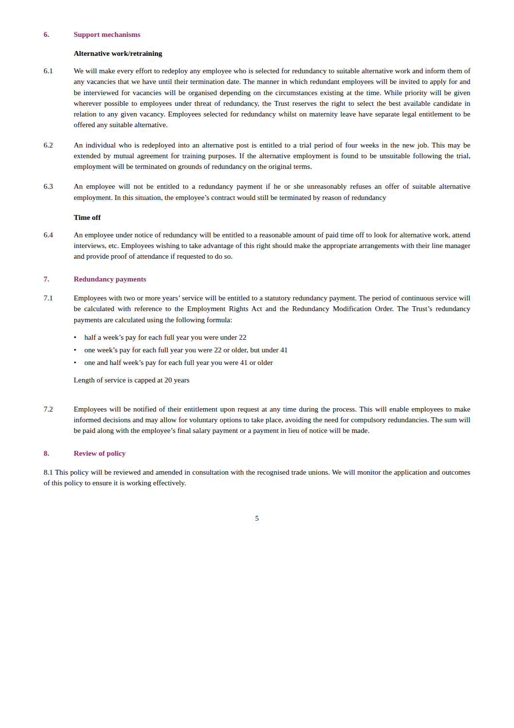6.
Support mechanisms
Alternative work/retraining
6.1
We will make every effort to redeploy any employee who is selected for redundancy to suitable alternative work and inform them of any vacancies that we have until their termination date. The manner in which redundant employees will be invited to apply for and be interviewed for vacancies will be organised depending on the circumstances existing at the time. While priority will be given wherever possible to employees under threat of redundancy, the Trust reserves the right to select the best available candidate in relation to any given vacancy. Employees selected for redundancy whilst on maternity leave have separate legal entitlement to be offered any suitable alternative.
6.2
An individual who is redeployed into an alternative post is entitled to a trial period of four weeks in the new job. This may be extended by mutual agreement for training purposes. If the alternative employment is found to be unsuitable following the trial, employment will be terminated on grounds of redundancy on the original terms.
6.3
An employee will not be entitled to a redundancy payment if he or she unreasonably refuses an offer of suitable alternative employment. In this situation, the employee’s contract would still be terminated by reason of redundancy
Time off
6.4
An employee under notice of redundancy will be entitled to a reasonable amount of paid time off to look for alternative work, attend interviews, etc. Employees wishing to take advantage of this right should make the appropriate arrangements with their line manager and provide proof of attendance if requested to do so.
7.
Redundancy payments
7.1
Employees with two or more years’ service will be entitled to a statutory redundancy payment. The period of continuous service will be calculated with reference to the Employment Rights Act and the Redundancy Modification Order. The Trust’s redundancy payments are calculated using the following formula:
half a week’s pay for each full year you were under 22
one week’s pay for each full year you were 22 or older, but under 41
one and half week’s pay for each full year you were 41 or older
Length of service is capped at 20 years
7.2
Employees will be notified of their entitlement upon request at any time during the process. This will enable employees to make informed decisions and may allow for voluntary options to take place, avoiding the need for compulsory redundancies. The sum will be paid along with the employee’s final salary payment or a payment in lieu of notice will be made.
8.
Review of policy
8.1 This policy will be reviewed and amended in consultation with the recognised trade unions. We will monitor the application and outcomes of this policy to ensure it is working effectively.
5